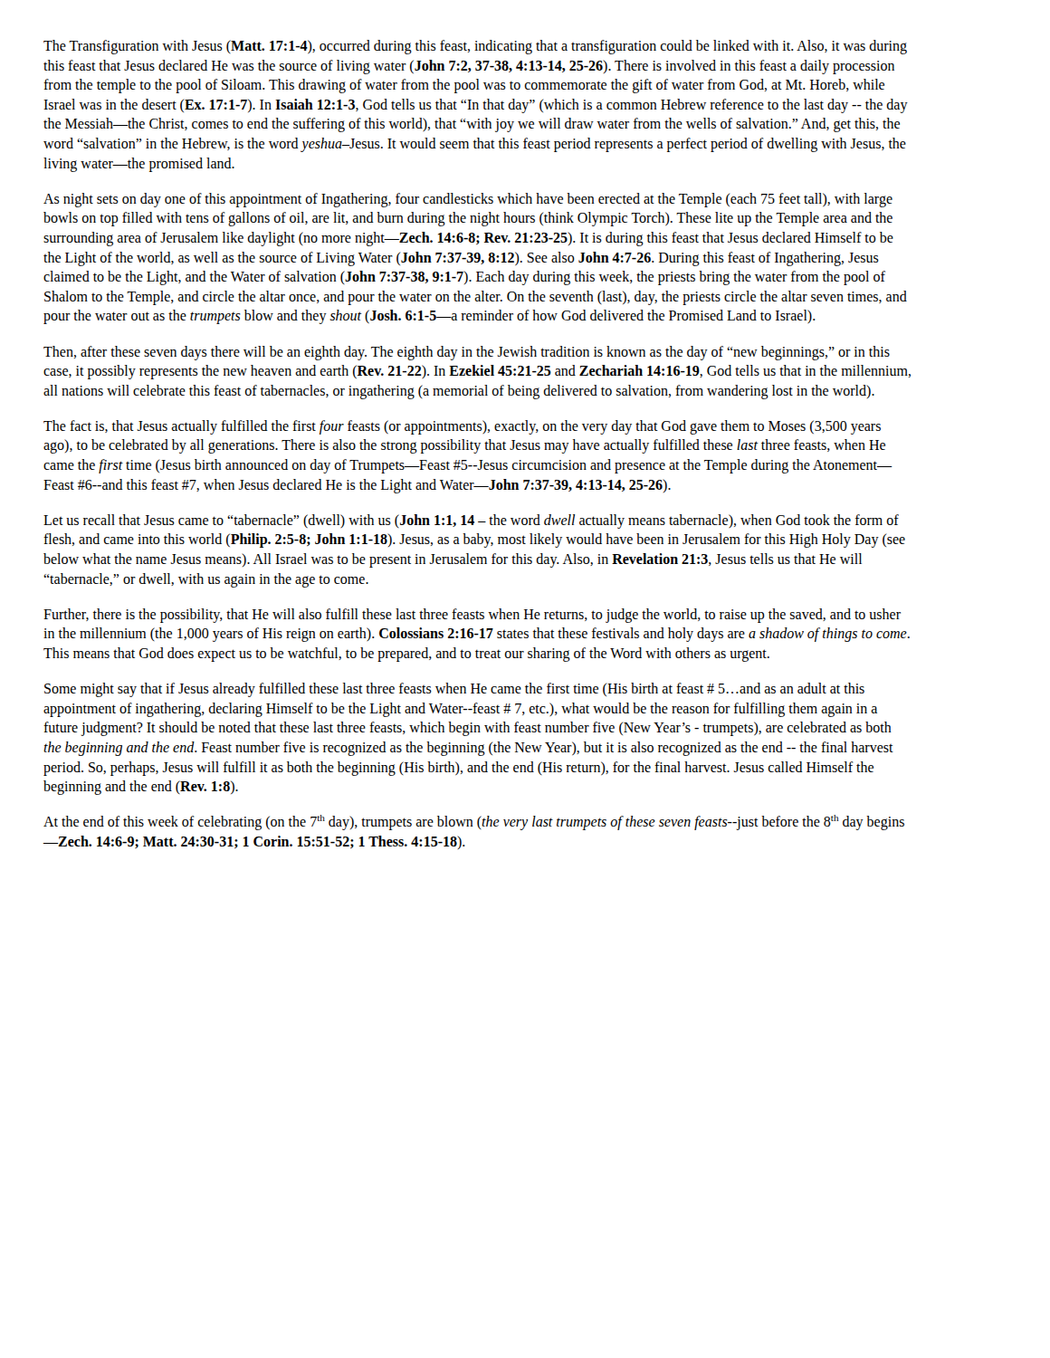The Transfiguration with Jesus (Matt. 17:1-4), occurred during this feast, indicating that a transfiguration could be linked with it. Also, it was during this feast that Jesus declared He was the source of living water (John 7:2, 37-38, 4:13-14, 25-26). There is involved in this feast a daily procession from the temple to the pool of Siloam. This drawing of water from the pool was to commemorate the gift of water from God, at Mt. Horeb, while Israel was in the desert (Ex. 17:1-7). In Isaiah 12:1-3, God tells us that “In that day” (which is a common Hebrew reference to the last day -- the day the Messiah—the Christ, comes to end the suffering of this world), that “with joy we will draw water from the wells of salvation.” And, get this, the word “salvation” in the Hebrew, is the word yeshua–Jesus. It would seem that this feast period represents a perfect period of dwelling with Jesus, the living water—the promised land.
As night sets on day one of this appointment of Ingathering, four candlesticks which have been erected at the Temple (each 75 feet tall), with large bowls on top filled with tens of gallons of oil, are lit, and burn during the night hours (think Olympic Torch). These lite up the Temple area and the surrounding area of Jerusalem like daylight (no more night—Zech. 14:6-8; Rev. 21:23-25). It is during this feast that Jesus declared Himself to be the Light of the world, as well as the source of Living Water (John 7:37-39, 8:12). See also John 4:7-26. During this feast of Ingathering, Jesus claimed to be the Light, and the Water of salvation (John 7:37-38, 9:1-7). Each day during this week, the priests bring the water from the pool of Shalom to the Temple, and circle the altar once, and pour the water on the alter. On the seventh (last), day, the priests circle the altar seven times, and pour the water out as the trumpets blow and they shout (Josh. 6:1-5—a reminder of how God delivered the Promised Land to Israel).
Then, after these seven days there will be an eighth day. The eighth day in the Jewish tradition is known as the day of “new beginnings,” or in this case, it possibly represents the new heaven and earth (Rev. 21-22). In Ezekiel 45:21-25 and Zechariah 14:16-19, God tells us that in the millennium, all nations will celebrate this feast of tabernacles, or ingathering (a memorial of being delivered to salvation, from wandering lost in the world).
The fact is, that Jesus actually fulfilled the first four feasts (or appointments), exactly, on the very day that God gave them to Moses (3,500 years ago), to be celebrated by all generations. There is also the strong possibility that Jesus may have actually fulfilled these last three feasts, when He came the first time (Jesus birth announced on day of Trumpets—Feast #5--Jesus circumcision and presence at the Temple during the Atonement—Feast #6--and this feast #7, when Jesus declared He is the Light and Water—John 7:37-39, 4:13-14, 25-26).
Let us recall that Jesus came to “tabernacle” (dwell) with us (John 1:1, 14 – the word dwell actually means tabernacle), when God took the form of flesh, and came into this world (Philip. 2:5-8; John 1:1-18). Jesus, as a baby, most likely would have been in Jerusalem for this High Holy Day (see below what the name Jesus means). All Israel was to be present in Jerusalem for this day. Also, in Revelation 21:3, Jesus tells us that He will “tabernacle,” or dwell, with us again in the age to come.
Further, there is the possibility, that He will also fulfill these last three feasts when He returns, to judge the world, to raise up the saved, and to usher in the millennium (the 1,000 years of His reign on earth). Colossians 2:16-17 states that these festivals and holy days are a shadow of things to come. This means that God does expect us to be watchful, to be prepared, and to treat our sharing of the Word with others as urgent.
Some might say that if Jesus already fulfilled these last three feasts when He came the first time (His birth at feast # 5…and as an adult at this appointment of ingathering, declaring Himself to be the Light and Water--feast # 7, etc.), what would be the reason for fulfilling them again in a future judgment? It should be noted that these last three feasts, which begin with feast number five (New Year’s - trumpets), are celebrated as both the beginning and the end. Feast number five is recognized as the beginning (the New Year), but it is also recognized as the end -- the final harvest period. So, perhaps, Jesus will fulfill it as both the beginning (His birth), and the end (His return), for the final harvest. Jesus called Himself the beginning and the end (Rev. 1:8).
At the end of this week of celebrating (on the 7th day), trumpets are blown (the very last trumpets of these seven feasts--just before the 8th day begins—Zech. 14:6-9; Matt. 24:30-31; 1 Corin. 15:51-52; 1 Thess. 4:15-18).